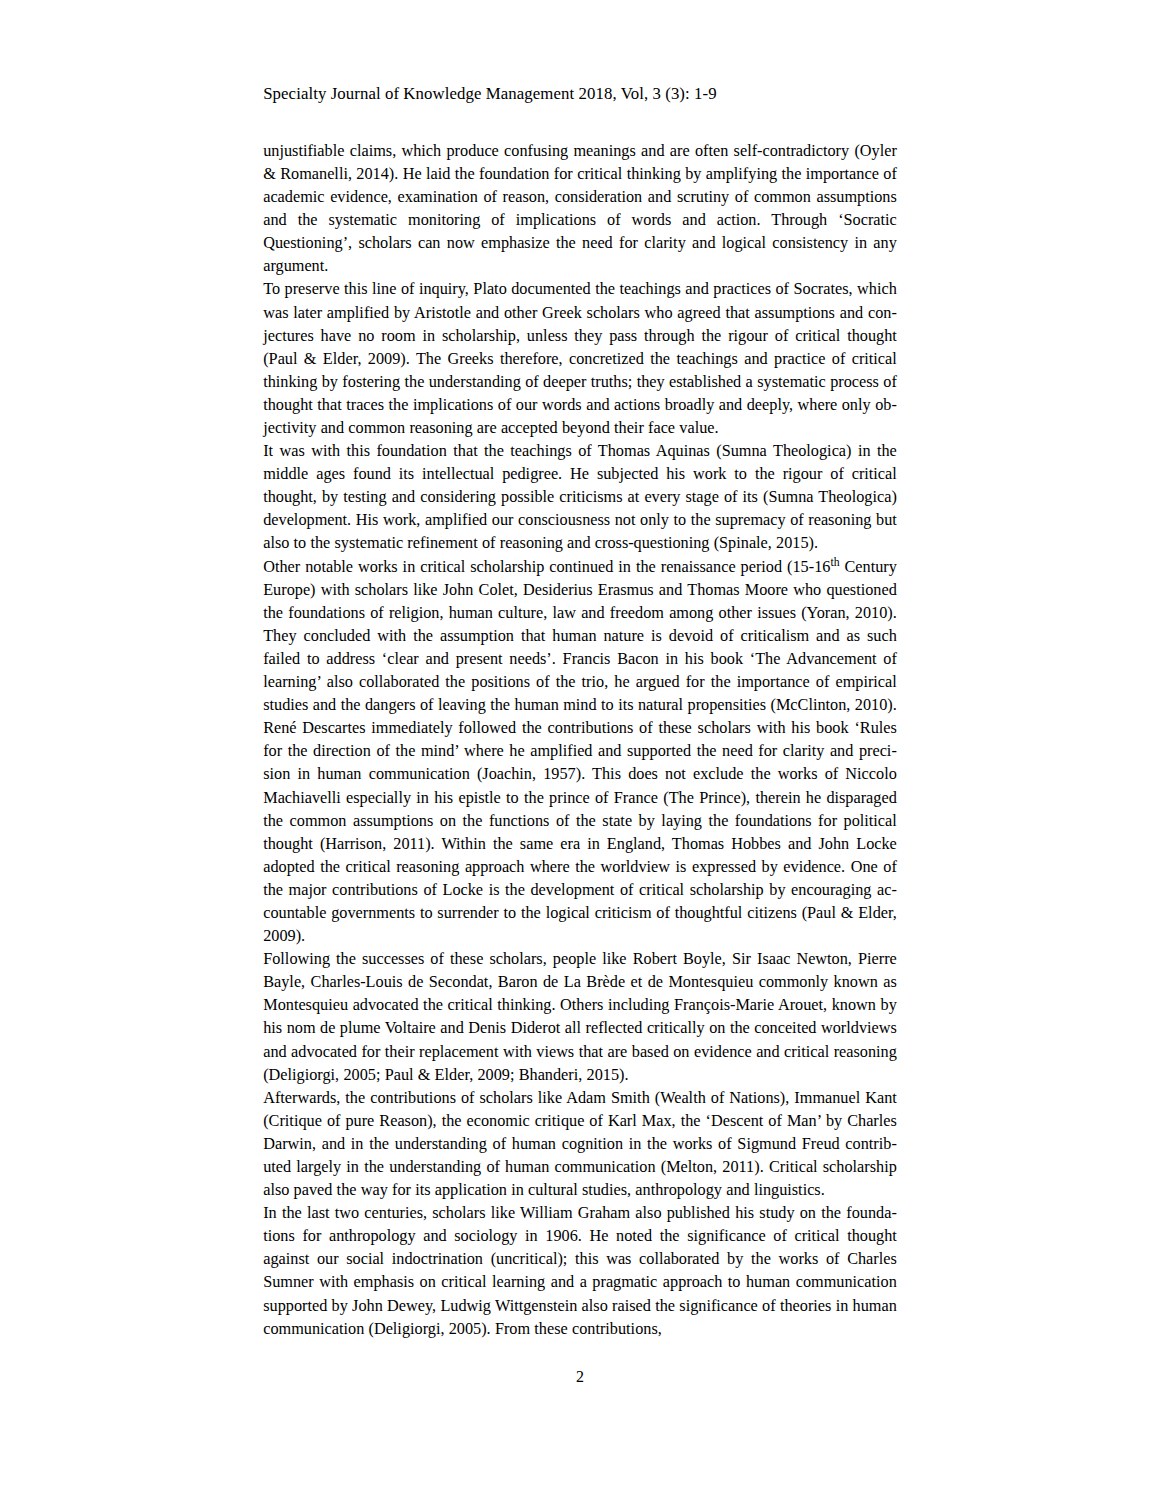Specialty Journal of Knowledge Management 2018, Vol, 3 (3): 1-9
unjustifiable claims, which produce confusing meanings and are often self-contradictory (Oyler & Romanelli, 2014). He laid the foundation for critical thinking by amplifying the importance of academic evidence, examination of reason, consideration and scrutiny of common assumptions and the systematic monitoring of implications of words and action. Through ‘Socratic Questioning’, scholars can now emphasize the need for clarity and logical consistency in any argument.
To preserve this line of inquiry, Plato documented the teachings and practices of Socrates, which was later amplified by Aristotle and other Greek scholars who agreed that assumptions and conjectures have no room in scholarship, unless they pass through the rigour of critical thought (Paul & Elder, 2009). The Greeks therefore, concretized the teachings and practice of critical thinking by fostering the understanding of deeper truths; they established a systematic process of thought that traces the implications of our words and actions broadly and deeply, where only objectivity and common reasoning are accepted beyond their face value.
It was with this foundation that the teachings of Thomas Aquinas (Sumna Theologica) in the middle ages found its intellectual pedigree. He subjected his work to the rigour of critical thought, by testing and considering possible criticisms at every stage of its (Sumna Theologica) development. His work, amplified our consciousness not only to the supremacy of reasoning but also to the systematic refinement of reasoning and cross-questioning (Spinale, 2015).
Other notable works in critical scholarship continued in the renaissance period (15-16th Century Europe) with scholars like John Colet, Desiderius Erasmus and Thomas Moore who questioned the foundations of religion, human culture, law and freedom among other issues (Yoran, 2010). They concluded with the assumption that human nature is devoid of criticalism and as such failed to address ‘clear and present needs’. Francis Bacon in his book ‘The Advancement of learning’ also collaborated the positions of the trio, he argued for the importance of empirical studies and the dangers of leaving the human mind to its natural propensities (McClinton, 2010). René Descartes immediately followed the contributions of these scholars with his book ‘Rules for the direction of the mind’ where he amplified and supported the need for clarity and precision in human communication (Joachin, 1957). This does not exclude the works of Niccolo Machiavelli especially in his epistle to the prince of France (The Prince), therein he disparaged the common assumptions on the functions of the state by laying the foundations for political thought (Harrison, 2011). Within the same era in England, Thomas Hobbes and John Locke adopted the critical reasoning approach where the worldview is expressed by evidence. One of the major contributions of Locke is the development of critical scholarship by encouraging accountable governments to surrender to the logical criticism of thoughtful citizens (Paul & Elder, 2009).
Following the successes of these scholars, people like Robert Boyle, Sir Isaac Newton, Pierre Bayle, Charles-Louis de Secondat, Baron de La Brède et de Montesquieu commonly known as Montesquieu advocated the critical thinking. Others including François-Marie Arouet, known by his nom de plume Voltaire and Denis Diderot all reflected critically on the conceited worldviews and advocated for their replacement with views that are based on evidence and critical reasoning (Deligiorgi, 2005; Paul & Elder, 2009; Bhanderi, 2015).
Afterwards, the contributions of scholars like Adam Smith (Wealth of Nations), Immanuel Kant (Critique of pure Reason), the economic critique of Karl Max, the ‘Descent of Man’ by Charles Darwin, and in the understanding of human cognition in the works of Sigmund Freud contributed largely in the understanding of human communication (Melton, 2011). Critical scholarship also paved the way for its application in cultural studies, anthropology and linguistics.
In the last two centuries, scholars like William Graham also published his study on the foundations for anthropology and sociology in 1906. He noted the significance of critical thought against our social indoctrination (uncritical); this was collaborated by the works of Charles Sumner with emphasis on critical learning and a pragmatic approach to human communication supported by John Dewey, Ludwig Wittgenstein also raised the significance of theories in human communication (Deligiorgi, 2005). From these contributions,
2